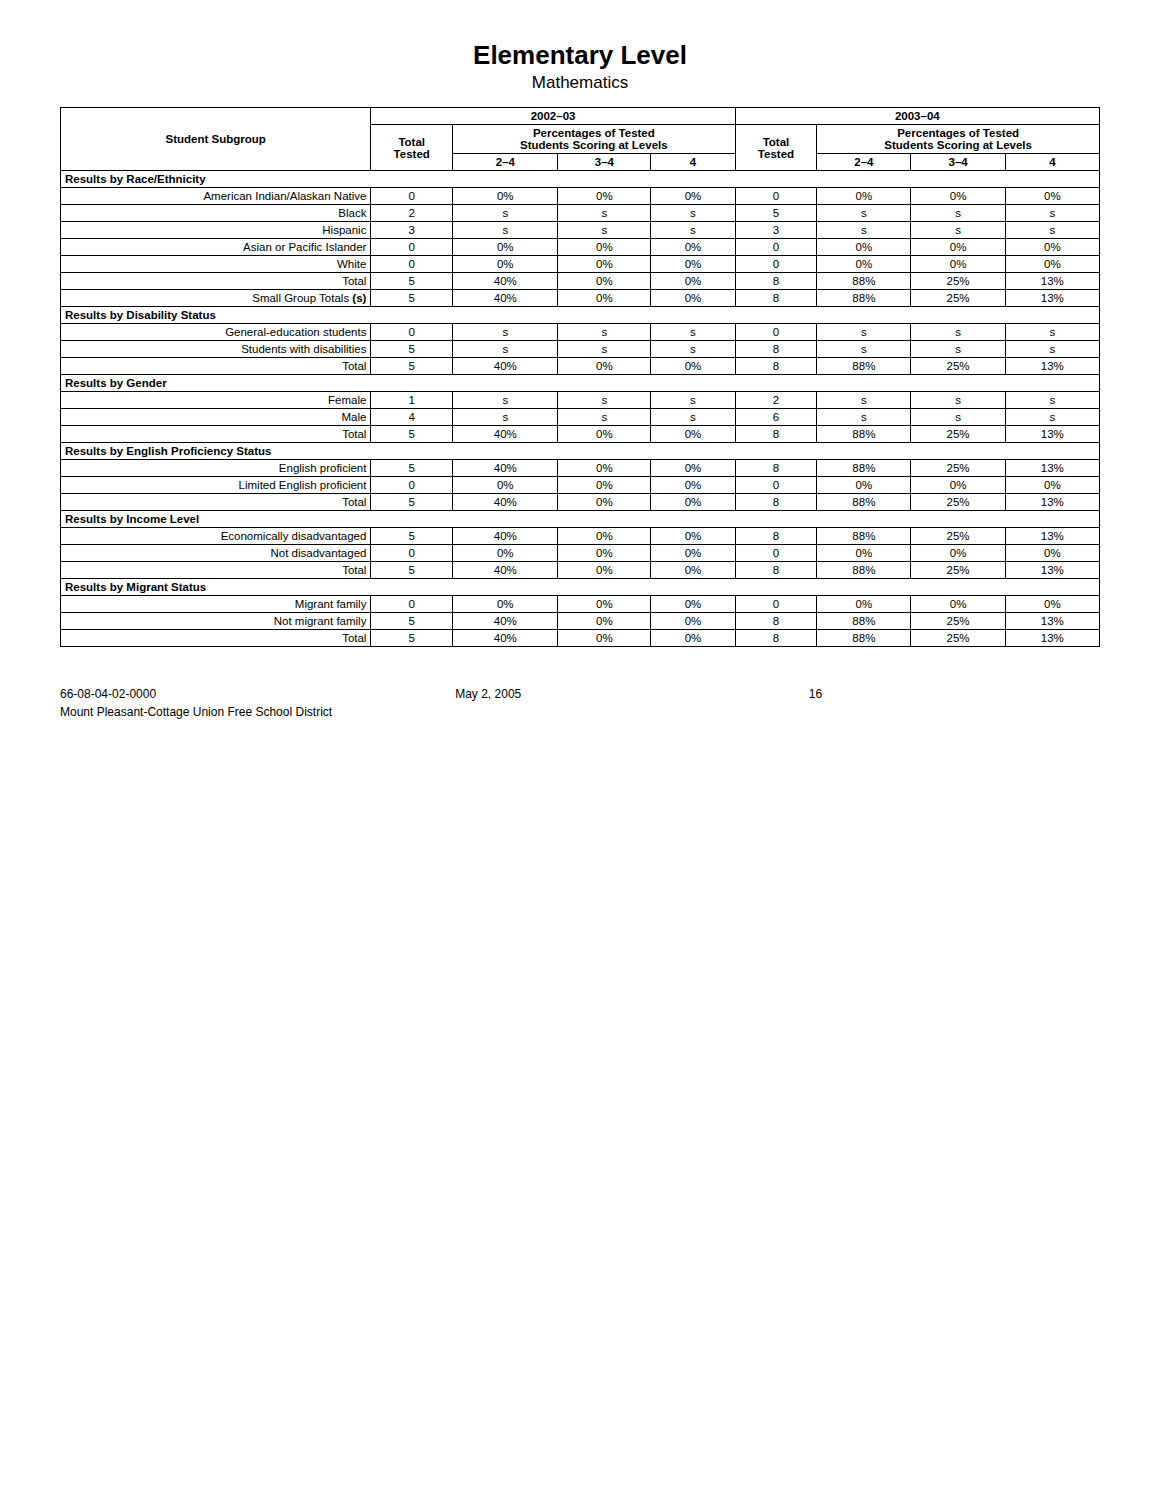Elementary Level
Mathematics
| Student Subgroup | 2002–03 | 2003–04 |
| --- | --- | --- |
| Total Tested | Percentages of Tested Students Scoring at Levels | Total Tested | Percentages of Tested Students Scoring at Levels |
| 2–4 | 3–4 | 4 | 2–4 | 3–4 | 4 |
| Results by Race/Ethnicity |
| American Indian/Alaskan Native | 0 | 0% | 0% | 0% | 0 | 0% | 0% | 0% |
| Black | 2 | s | s | s | 5 | s | s | s |
| Hispanic | 3 | s | s | s | 3 | s | s | s |
| Asian or Pacific Islander | 0 | 0% | 0% | 0% | 0 | 0% | 0% | 0% |
| White | 0 | 0% | 0% | 0% | 0 | 0% | 0% | 0% |
| Total | 5 | 40% | 0% | 0% | 8 | 88% | 25% | 13% |
| Small Group Totals (s) | 5 | 40% | 0% | 0% | 8 | 88% | 25% | 13% |
| Results by Disability Status |
| General-education students | 0 | s | s | s | 0 | s | s | s |
| Students with disabilities | 5 | s | s | s | 8 | s | s | s |
| Total | 5 | 40% | 0% | 0% | 8 | 88% | 25% | 13% |
| Results by Gender |
| Female | 1 | s | s | s | 2 | s | s | s |
| Male | 4 | s | s | s | 6 | s | s | s |
| Total | 5 | 40% | 0% | 0% | 8 | 88% | 25% | 13% |
| Results by English Proficiency Status |
| English proficient | 5 | 40% | 0% | 0% | 8 | 88% | 25% | 13% |
| Limited English proficient | 0 | 0% | 0% | 0% | 0 | 0% | 0% | 0% |
| Total | 5 | 40% | 0% | 0% | 8 | 88% | 25% | 13% |
| Results by Income Level |
| Economically disadvantaged | 5 | 40% | 0% | 0% | 8 | 88% | 25% | 13% |
| Not disadvantaged | 0 | 0% | 0% | 0% | 0 | 0% | 0% | 0% |
| Total | 5 | 40% | 0% | 0% | 8 | 88% | 25% | 13% |
| Results by Migrant Status |
| Migrant family | 0 | 0% | 0% | 0% | 0 | 0% | 0% | 0% |
| Not migrant family | 5 | 40% | 0% | 0% | 8 | 88% | 25% | 13% |
| Total | 5 | 40% | 0% | 0% | 8 | 88% | 25% | 13% |
66-08-04-02-0000 May 2, 2005 16 Mount Pleasant-Cottage Union Free School District